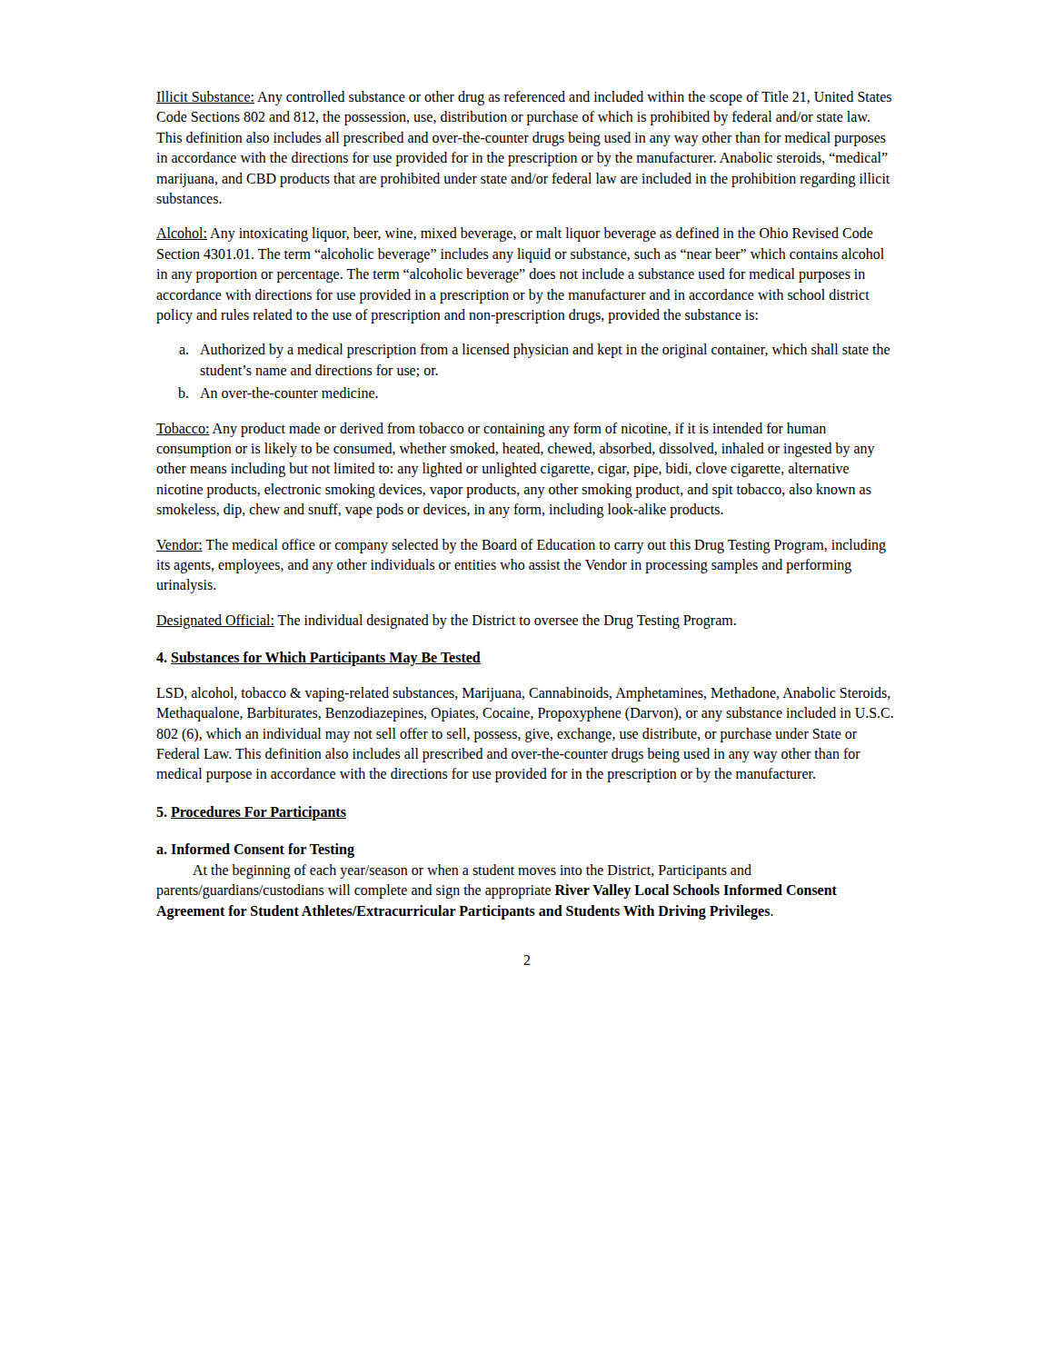Illicit Substance: Any controlled substance or other drug as referenced and included within the scope of Title 21, United States Code Sections 802 and 812, the possession, use, distribution or purchase of which is prohibited by federal and/or state law. This definition also includes all prescribed and over-the-counter drugs being used in any way other than for medical purposes in accordance with the directions for use provided for in the prescription or by the manufacturer. Anabolic steroids, “medical” marijuana, and CBD products that are prohibited under state and/or federal law are included in the prohibition regarding illicit substances.
Alcohol: Any intoxicating liquor, beer, wine, mixed beverage, or malt liquor beverage as defined in the Ohio Revised Code Section 4301.01. The term “alcoholic beverage” includes any liquid or substance, such as “near beer” which contains alcohol in any proportion or percentage. The term “alcoholic beverage” does not include a substance used for medical purposes in accordance with directions for use provided in a prescription or by the manufacturer and in accordance with school district policy and rules related to the use of prescription and non-prescription drugs, provided the substance is:
Authorized by a medical prescription from a licensed physician and kept in the original container, which shall state the student’s name and directions for use; or.
An over-the-counter medicine.
Tobacco: Any product made or derived from tobacco or containing any form of nicotine, if it is intended for human consumption or is likely to be consumed, whether smoked, heated, chewed, absorbed, dissolved, inhaled or ingested by any other means including but not limited to: any lighted or unlighted cigarette, cigar, pipe, bidi, clove cigarette, alternative nicotine products, electronic smoking devices, vapor products, any other smoking product, and spit tobacco, also known as smokeless, dip, chew and snuff, vape pods or devices, in any form, including look-alike products.
Vendor: The medical office or company selected by the Board of Education to carry out this Drug Testing Program, including its agents, employees, and any other individuals or entities who assist the Vendor in processing samples and performing urinalysis.
Designated Official: The individual designated by the District to oversee the Drug Testing Program.
4. Substances for Which Participants May Be Tested
LSD, alcohol, tobacco & vaping-related substances, Marijuana, Cannabinoids, Amphetamines, Methadone, Anabolic Steroids, Methaqualone, Barbiturates, Benzodiazepines, Opiates, Cocaine, Propoxyphene (Darvon), or any substance included in U.S.C. 802 (6), which an individual may not sell offer to sell, possess, give, exchange, use distribute, or purchase under State or Federal Law. This definition also includes all prescribed and over-the-counter drugs being used in any way other than for medical purpose in accordance with the directions for use provided for in the prescription or by the manufacturer.
5. Procedures For Participants
a. Informed Consent for Testing
At the beginning of each year/season or when a student moves into the District, Participants and parents/guardians/custodians will complete and sign the appropriate River Valley Local Schools Informed Consent Agreement for Student Athletes/Extracurricular Participants and Students With Driving Privileges.
2